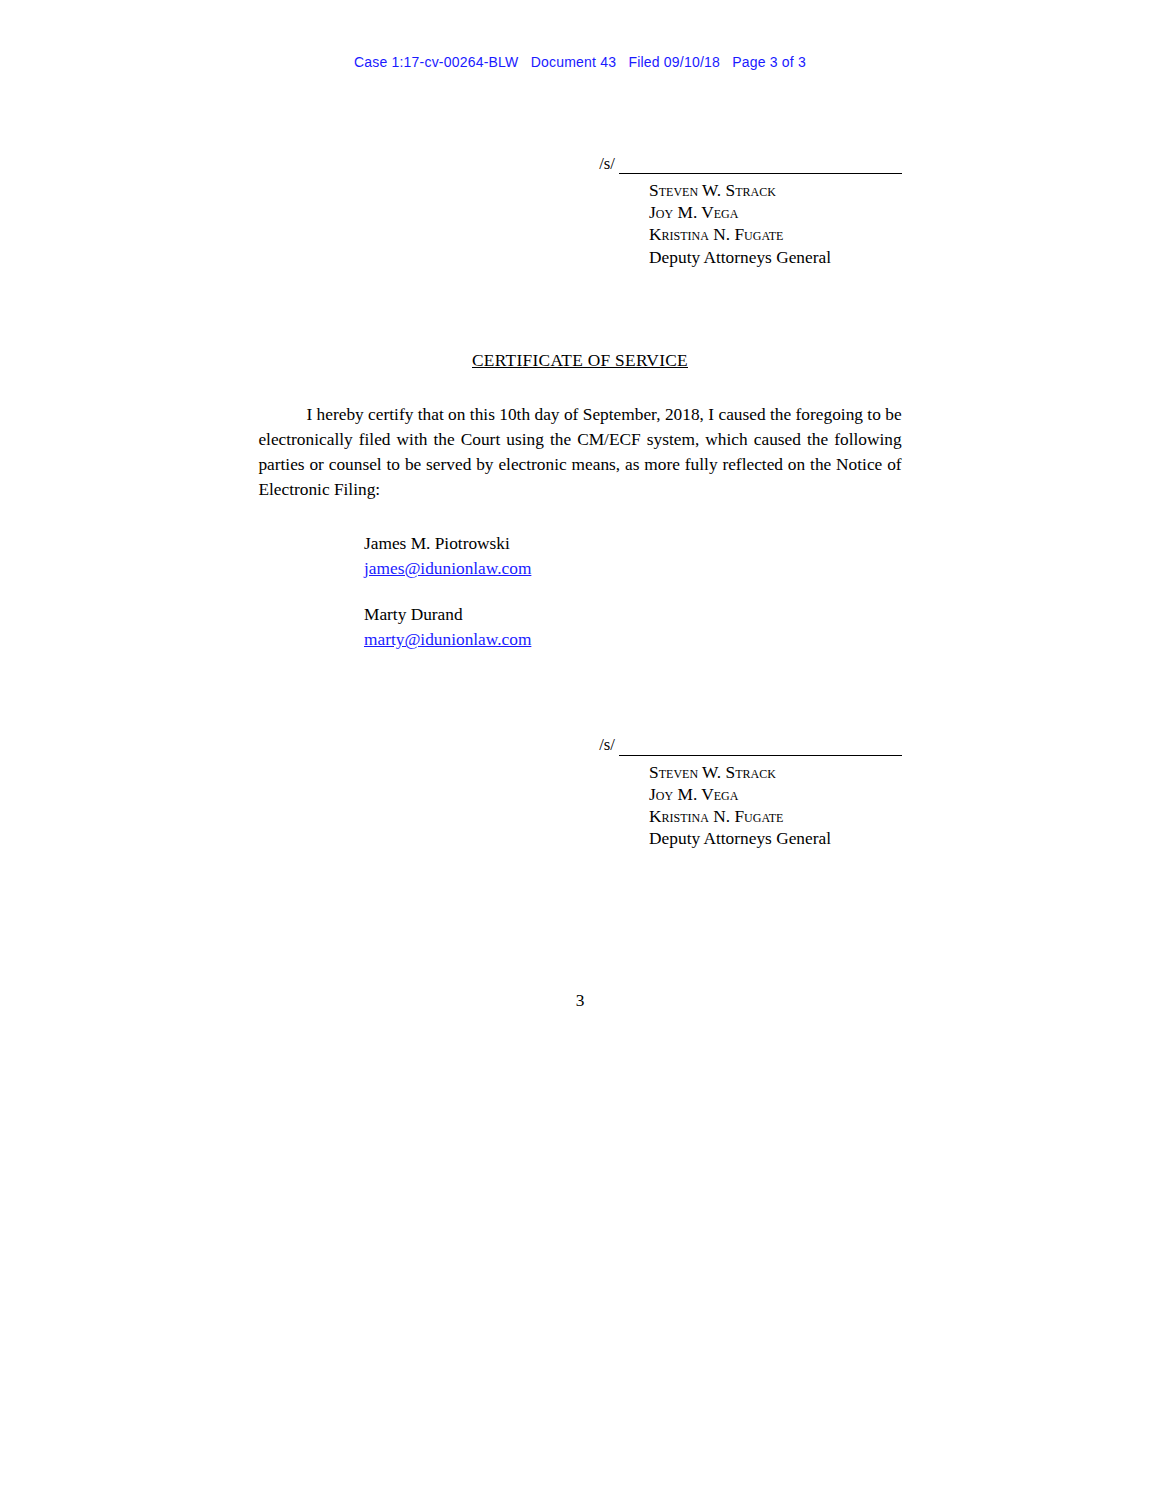Case 1:17-cv-00264-BLW Document 43 Filed 09/10/18 Page 3 of 3
/s/
Steven W. Strack
Joy M. Vega
Kristina N. Fugate
Deputy Attorneys General
CERTIFICATE OF SERVICE
I hereby certify that on this 10th day of September, 2018, I caused the foregoing to be electronically filed with the Court using the CM/ECF system, which caused the following parties or counsel to be served by electronic means, as more fully reflected on the Notice of Electronic Filing:
James M. Piotrowski
james@idunionlaw.com
Marty Durand
marty@idunionlaw.com
/s/
Steven W. Strack
Joy M. Vega
Kristina N. Fugate
Deputy Attorneys General
3